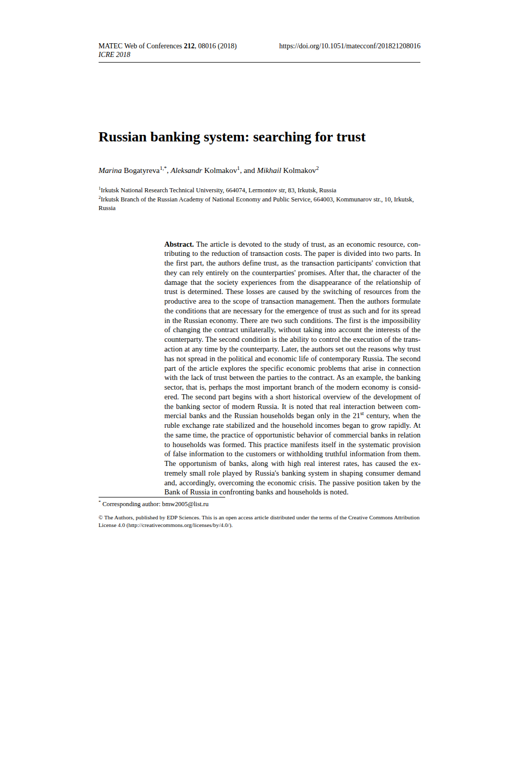MATEC Web of Conferences 212, 08016 (2018)
ICRE 2018
https://doi.org/10.1051/matecconf/201821208016
Russian banking system: searching for trust
Marina Bogatyreva1,*, Aleksandr Kolmakov1, and Mikhail Kolmakov2
1Irkutsk National Research Technical University, 664074, Lermontov str, 83, Irkutsk, Russia
2Irkutsk Branch of the Russian Academy of National Economy and Public Service, 664003, Kommunarov str., 10, Irkutsk, Russia
Abstract. The article is devoted to the study of trust, as an economic resource, contributing to the reduction of transaction costs. The paper is divided into two parts. In the first part, the authors define trust, as the transaction participants' conviction that they can rely entirely on the counterparties' promises. After that, the character of the damage that the society experiences from the disappearance of the relationship of trust is determined. These losses are caused by the switching of resources from the productive area to the scope of transaction management. Then the authors formulate the conditions that are necessary for the emergence of trust as such and for its spread in the Russian economy. There are two such conditions. The first is the impossibility of changing the contract unilaterally, without taking into account the interests of the counterparty. The second condition is the ability to control the execution of the transaction at any time by the counterparty. Later, the authors set out the reasons why trust has not spread in the political and economic life of contemporary Russia. The second part of the article explores the specific economic problems that arise in connection with the lack of trust between the parties to the contract. As an example, the banking sector, that is, perhaps the most important branch of the modern economy is considered. The second part begins with a short historical overview of the development of the banking sector of modern Russia. It is noted that real interaction between commercial banks and the Russian households began only in the 21st century, when the ruble exchange rate stabilized and the household incomes began to grow rapidly. At the same time, the practice of opportunistic behavior of commercial banks in relation to households was formed. This practice manifests itself in the systematic provision of false information to the customers or withholding truthful information from them. The opportunism of banks, along with high real interest rates, has caused the extremely small role played by Russia's banking system in shaping consumer demand and, accordingly, overcoming the economic crisis. The passive position taken by the Bank of Russia in confronting banks and households is noted.
* Corresponding author: bmw2005@list.ru
© The Authors, published by EDP Sciences. This is an open access article distributed under the terms of the Creative Commons Attribution License 4.0 (http://creativecommons.org/licenses/by/4.0/).